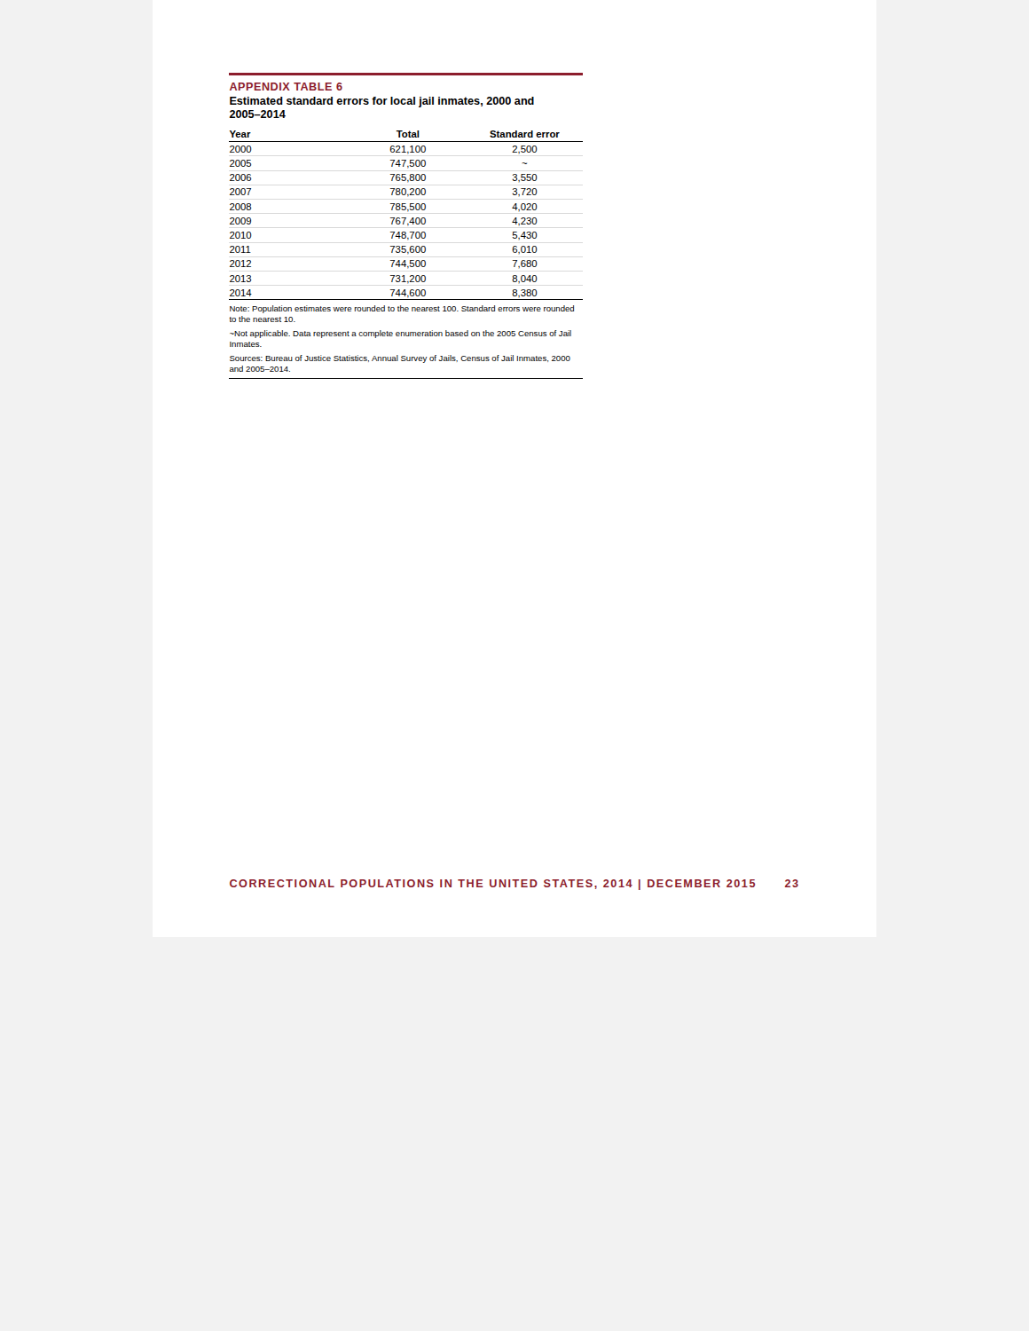Appendix table 6
Estimated standard errors for local jail inmates, 2000 and
2005–2014
| Year | Total | Standard error |
| --- | --- | --- |
| 2000 | 621,100 | 2,500 |
| 2005 | 747,500 | ~ |
| 2006 | 765,800 | 3,550 |
| 2007 | 780,200 | 3,720 |
| 2008 | 785,500 | 4,020 |
| 2009 | 767,400 | 4,230 |
| 2010 | 748,700 | 5,430 |
| 2011 | 735,600 | 6,010 |
| 2012 | 744,500 | 7,680 |
| 2013 | 731,200 | 8,040 |
| 2014 | 744,600 | 8,380 |
Note: Population estimates were rounded to the nearest 100. Standard errors were rounded to the nearest 10.
~Not applicable. Data represent a complete enumeration based on the 2005 Census of Jail Inmates.
Sources: Bureau of Justice Statistics, Annual Survey of Jails, Census of Jail Inmates, 2000 and 2005–2014.
CORRECTIONAL POPULATIONS IN THE UNITED STATES, 2014 | DECEMBER 2015
23